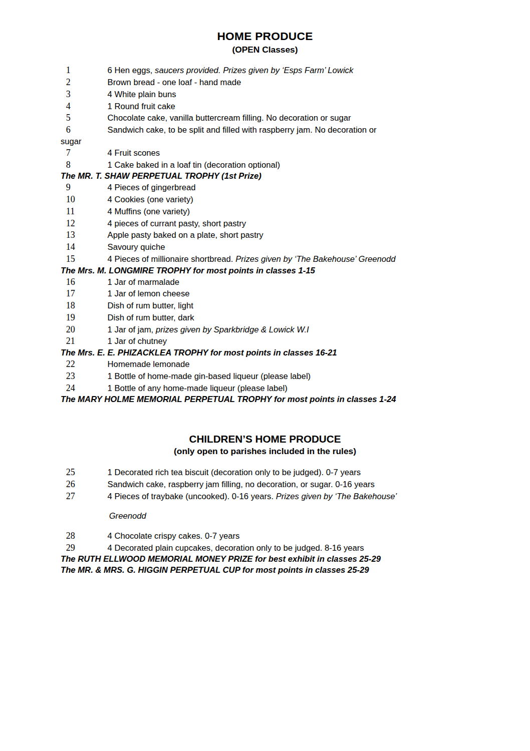HOME PRODUCE
(OPEN Classes)
16 Hen eggs, saucers provided. Prizes given by ‘Esps Farm’ Lowick
2 Brown bread - one loaf - hand made
34 White plain buns
41 Round fruit cake
5 Chocolate cake, vanilla buttercream filling. No decoration or sugar
6 Sandwich cake, to be split and filled with raspberry jam. No decoration or
sugar
74 Fruit scones
81 Cake baked in a loaf tin (decoration optional)
The MR. T. SHAW PERPETUAL TROPHY (1st Prize)
94 Pieces of gingerbread
104 Cookies (one variety)
114 Muffins (one variety)
124 pieces of currant pasty, short pastry
13 Apple pasty baked on a plate, short pastry
14 Savoury quiche
154 Pieces of millionaire shortbread. Prizes given by ‘The Bakehouse’ Greenodd
The Mrs. M. LONGMIRE TROPHY for most points in classes 1-15
161 Jar of marmalade
171 Jar of lemon cheese
18 Dish of rum butter, light
19 Dish of rum butter, dark
201 Jar of jam, prizes given by Sparkbridge & Lowick W.I
211 Jar of chutney
The Mrs. E. E. PHIZACKLEA TROPHY for most points in classes 16-21
22 Homemade lemonade
231 Bottle of home-made gin-based liqueur (please label)
241 Bottle of any home-made liqueur (please label)
The MARY HOLME MEMORIAL PERPETUAL TROPHY for most points in classes 1-24
CHILDREN’S HOME PRODUCE
(only open to parishes included in the rules)
251 Decorated rich tea biscuit (decoration only to be judged). 0-7 years
26 Sandwich cake, raspberry jam filling, no decoration, or sugar. 0-16 years
274 Pieces of traybake (uncooked). 0-16 years. Prizes given by ‘The Bakehouse’
Greenodd
284 Chocolate crispy cakes. 0-7 years
294 Decorated plain cupcakes, decoration only to be judged. 8-16 years
The RUTH ELLWOOD MEMORIAL MONEY PRIZE for best exhibit in classes 25-29
The MR. & MRS. G. HIGGIN PERPETUAL CUP for most points in classes 25-29